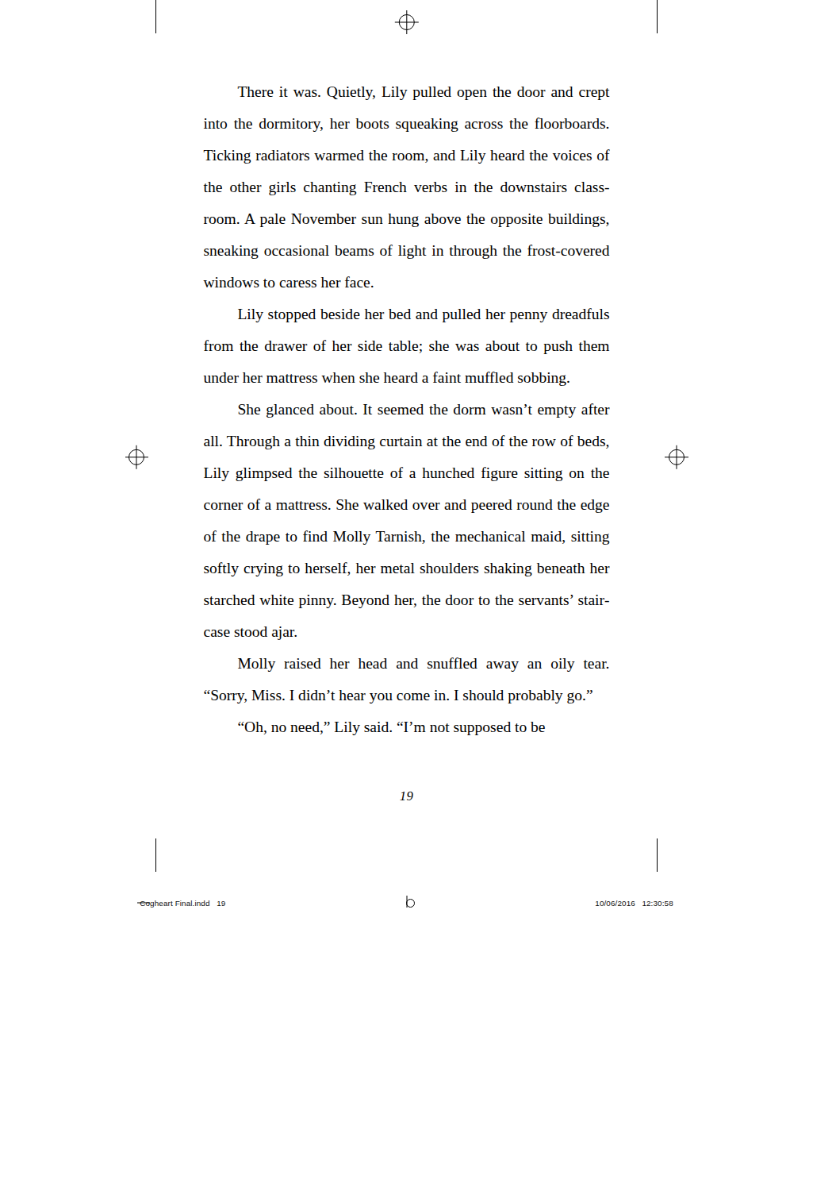There it was. Quietly, Lily pulled open the door and crept into the dormitory, her boots squeaking across the floorboards. Ticking radiators warmed the room, and Lily heard the voices of the other girls chanting French verbs in the downstairs classroom. A pale November sun hung above the opposite buildings, sneaking occasional beams of light in through the frost-covered windows to caress her face.
Lily stopped beside her bed and pulled her penny dreadfuls from the drawer of her side table; she was about to push them under her mattress when she heard a faint muffled sobbing.
She glanced about. It seemed the dorm wasn’t empty after all. Through a thin dividing curtain at the end of the row of beds, Lily glimpsed the silhouette of a hunched figure sitting on the corner of a mattress. She walked over and peered round the edge of the drape to find Molly Tarnish, the mechanical maid, sitting softly crying to herself, her metal shoulders shaking beneath her starched white pinny. Beyond her, the door to the servants’ staircase stood ajar.
Molly raised her head and snuffled away an oily tear. “Sorry, Miss. I didn’t hear you come in. I should probably go.”
“Oh, no need,” Lily said. “I’m not supposed to be
19
Cogheart Final.indd 19 10/06/2016 12:30:58